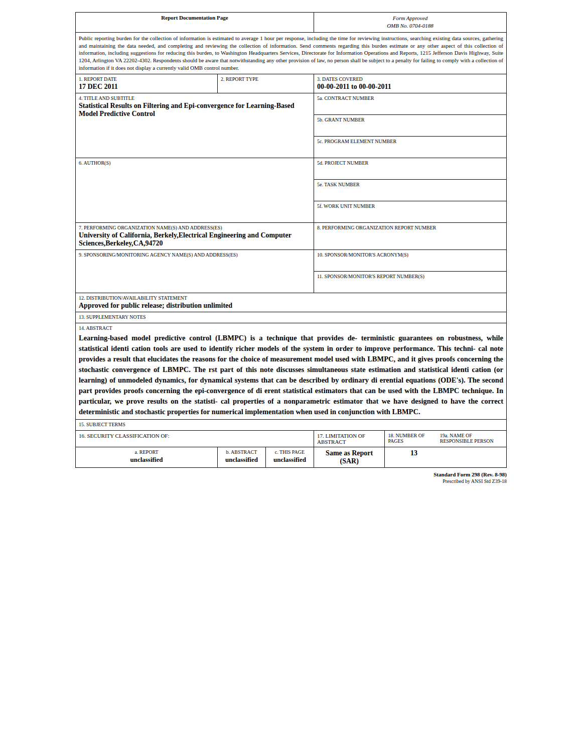| Report Documentation Page | Form Approved OMB No. 0704-0188 |
| Public reporting burden for the collection of information is estimated to average 1 hour per response, including the time for reviewing instructions, searching existing data sources, gathering and maintaining the data needed, and completing and reviewing the collection of information. Send comments regarding this burden estimate or any other aspect of this collection of information, including suggestions for reducing this burden, to Washington Headquarters Services, Directorate for Information Operations and Reports, 1215 Jefferson Davis Highway, Suite 1204, Arlington VA 22202-4302. Respondents should be aware that notwithstanding any other provision of law, no person shall be subject to a penalty for failing to comply with a collection of information if it does not display a currently valid OMB control number. |
| 1. REPORT DATE 17 DEC 2011 | 2. REPORT TYPE | 3. DATES COVERED 00-00-2011 to 00-00-2011 |
| 4. TITLE AND SUBTITLE Statistical Results on Filtering and Epi-convergence for Learning-Based Model Predictive Control | 5a. CONTRACT NUMBER |
| 5b. GRANT NUMBER |
| 5c. PROGRAM ELEMENT NUMBER |
| 6. AUTHOR(S) | 5d. PROJECT NUMBER |
| 5e. TASK NUMBER |
| 5f. WORK UNIT NUMBER |
| 7. PERFORMING ORGANIZATION NAME(S) AND ADDRESS(ES) University of California, Berkely,Electrical Engineering and Computer Sciences,Berkeley,CA,94720 | 8. PERFORMING ORGANIZATION REPORT NUMBER |
| 9. SPONSORING/MONITORING AGENCY NAME(S) AND ADDRESS(ES) | 10. SPONSOR/MONITOR'S ACRONYM(S) |
| 11. SPONSOR/MONITOR'S REPORT NUMBER(S) |
| 12. DISTRIBUTION/AVAILABILITY STATEMENT Approved for public release; distribution unlimited |
| 13. SUPPLEMENTARY NOTES |
| 14. ABSTRACT Learning-based model predictive control (LBMPC) is a technique that provides de- terministic guarantees on robustness, while statistical identi cation tools are used to identify richer models of the system in order to improve performance. This techni- cal note provides a result that elucidates the reasons for the choice of measurement model used with LBMPC, and it gives proofs concerning the stochastic convergence of LBMPC. The rst part of this note discusses simultaneous state estimation and statistical identi cation (or learning) of unmodeled dynamics, for dynamical systems that can be described by ordinary di erential equations (ODE's). The second part provides proofs concerning the epi-convergence of di erent statistical estimators that can be used with the LBMPC technique. In particular, we prove results on the statisti- cal properties of a nonparametric estimator that we have designed to have the correct deterministic and stochastic properties for numerical implementation when used in conjunction with LBMPC. |
| 15. SUBJECT TERMS |
| 16. SECURITY CLASSIFICATION OF: | 17. LIMITATION OF ABSTRACT | / 18. NUMBER OF PAGES / 19a. NAME OF RESPONSIBLE PERSON / |
| a. REPORT unclassified | b. ABSTRACT unclassified | c. THIS PAGE unclassified | Same as Report (SAR) | / 13 / / |
Standard Form 298 (Rev. 8-98)
Prescribed by ANSI Std Z39-18